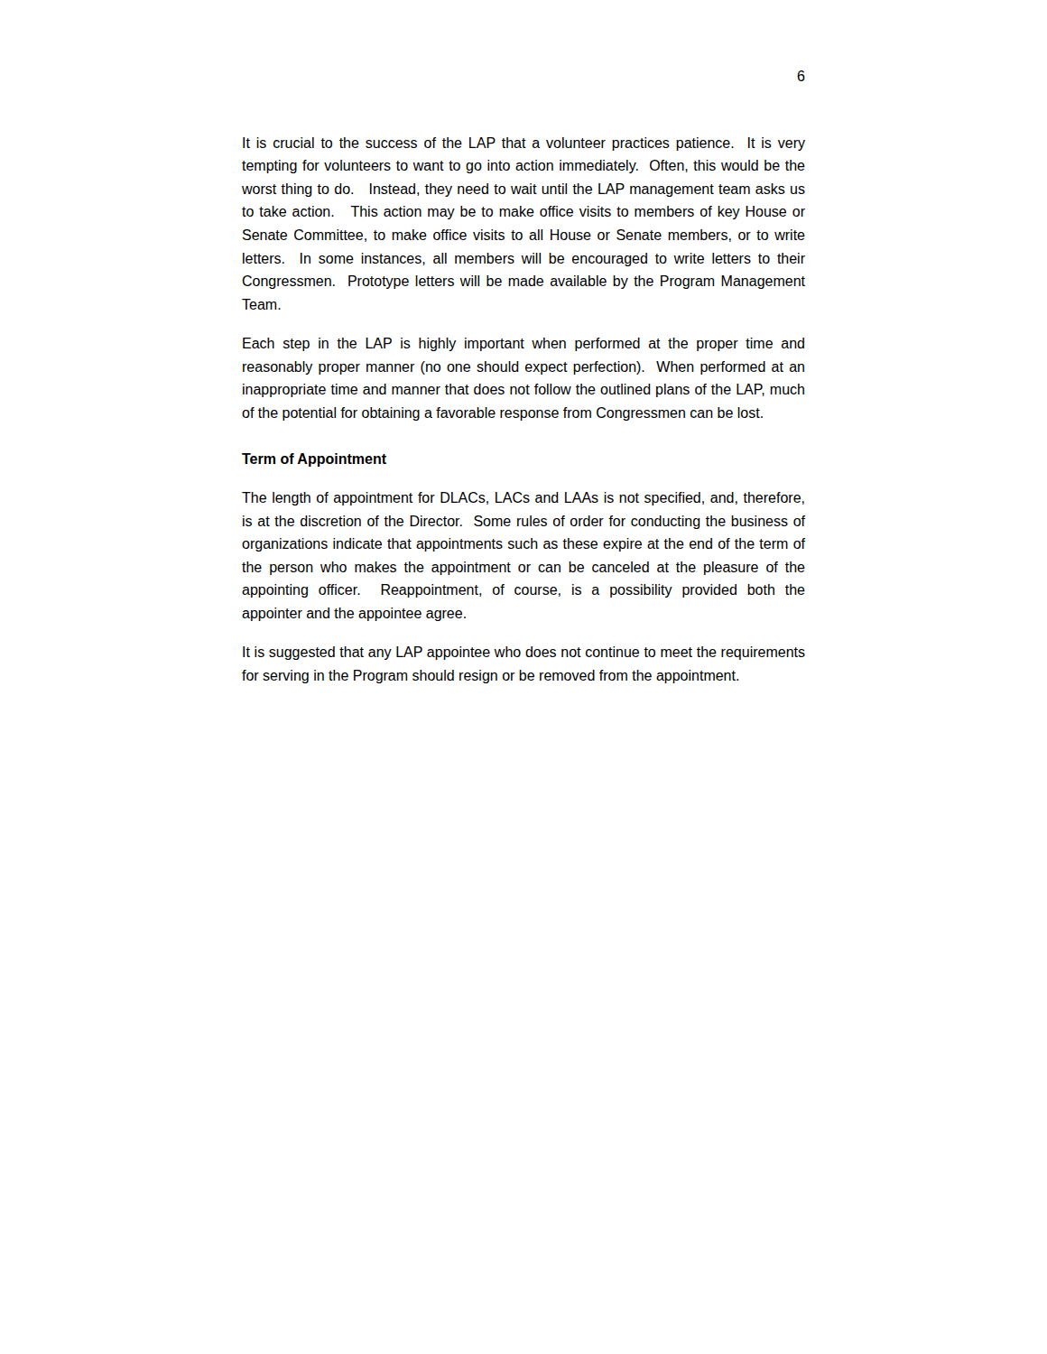6
It is crucial to the success of the LAP that a volunteer practices patience. It is very tempting for volunteers to want to go into action immediately. Often, this would be the worst thing to do. Instead, they need to wait until the LAP management team asks us to take action. This action may be to make office visits to members of key House or Senate Committee, to make office visits to all House or Senate members, or to write letters. In some instances, all members will be encouraged to write letters to their Congressmen. Prototype letters will be made available by the Program Management Team.
Each step in the LAP is highly important when performed at the proper time and reasonably proper manner (no one should expect perfection). When performed at an inappropriate time and manner that does not follow the outlined plans of the LAP, much of the potential for obtaining a favorable response from Congressmen can be lost.
Term of Appointment
The length of appointment for DLACs, LACs and LAAs is not specified, and, therefore, is at the discretion of the Director. Some rules of order for conducting the business of organizations indicate that appointments such as these expire at the end of the term of the person who makes the appointment or can be canceled at the pleasure of the appointing officer. Reappointment, of course, is a possibility provided both the appointer and the appointee agree.
It is suggested that any LAP appointee who does not continue to meet the requirements for serving in the Program should resign or be removed from the appointment.